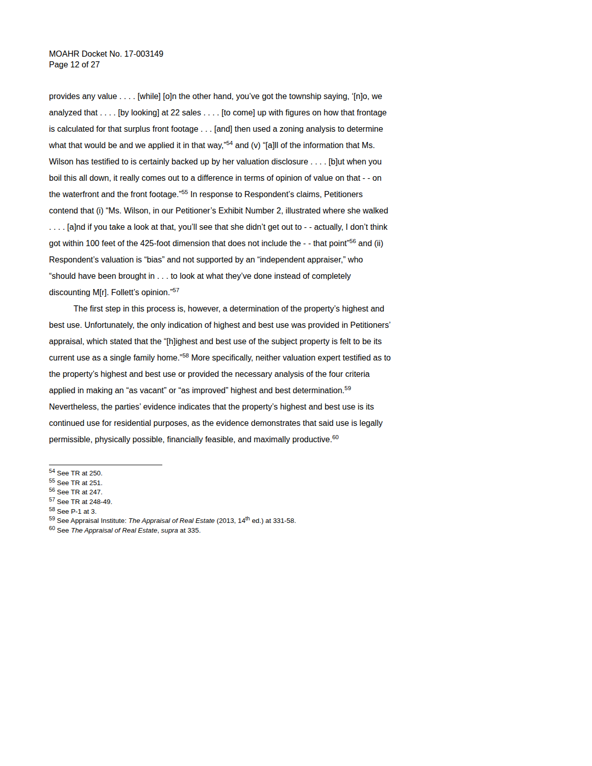MOAHR Docket No. 17-003149
Page 12 of 27
provides any value . . . . [while] [o]n the other hand, you’ve got the township saying, ‘[n]o, we analyzed that . . . . [by looking] at 22 sales . . . . [to come] up with figures on how that frontage is calculated for that surplus front footage . . . [and] then used a zoning analysis to determine what that would be and we applied it in that way,”54 and (v) “[a]ll of the information that Ms. Wilson has testified to is certainly backed up by her valuation disclosure . . . . [b]ut when you boil this all down, it really comes out to a difference in terms of opinion of value on that - - on the waterfront and the front footage.”55 In response to Respondent’s claims, Petitioners contend that (i) “Ms. Wilson, in our Petitioner’s Exhibit Number 2, illustrated where she walked . . . . [a]nd if you take a look at that, you’ll see that she didn’t get out to - - actually, I don’t think got within 100 feet of the 425-foot dimension that does not include the - - that point”56 and (ii) Respondent’s valuation is “bias” and not supported by an “independent appraiser,” who “should have been brought in . . . to look at what they’ve done instead of completely discounting M[r]. Follett’s opinion.”57
The first step in this process is, however, a determination of the property’s highest and best use. Unfortunately, the only indication of highest and best use was provided in Petitioners’ appraisal, which stated that the “[h]ighest and best use of the subject property is felt to be its current use as a single family home.”58 More specifically, neither valuation expert testified as to the property’s highest and best use or provided the necessary analysis of the four criteria applied in making an “as vacant” or “as improved” highest and best determination.59 Nevertheless, the parties’ evidence indicates that the property’s highest and best use is its continued use for residential purposes, as the evidence demonstrates that said use is legally permissible, physically possible, financially feasible, and maximally productive.60
54 See TR at 250.
55 See TR at 251.
56 See TR at 247.
57 See TR at 248-49.
58 See P-1 at 3.
59 See Appraisal Institute: The Appraisal of Real Estate (2013, 14th ed.) at 331-58.
60 See The Appraisal of Real Estate, supra at 335.